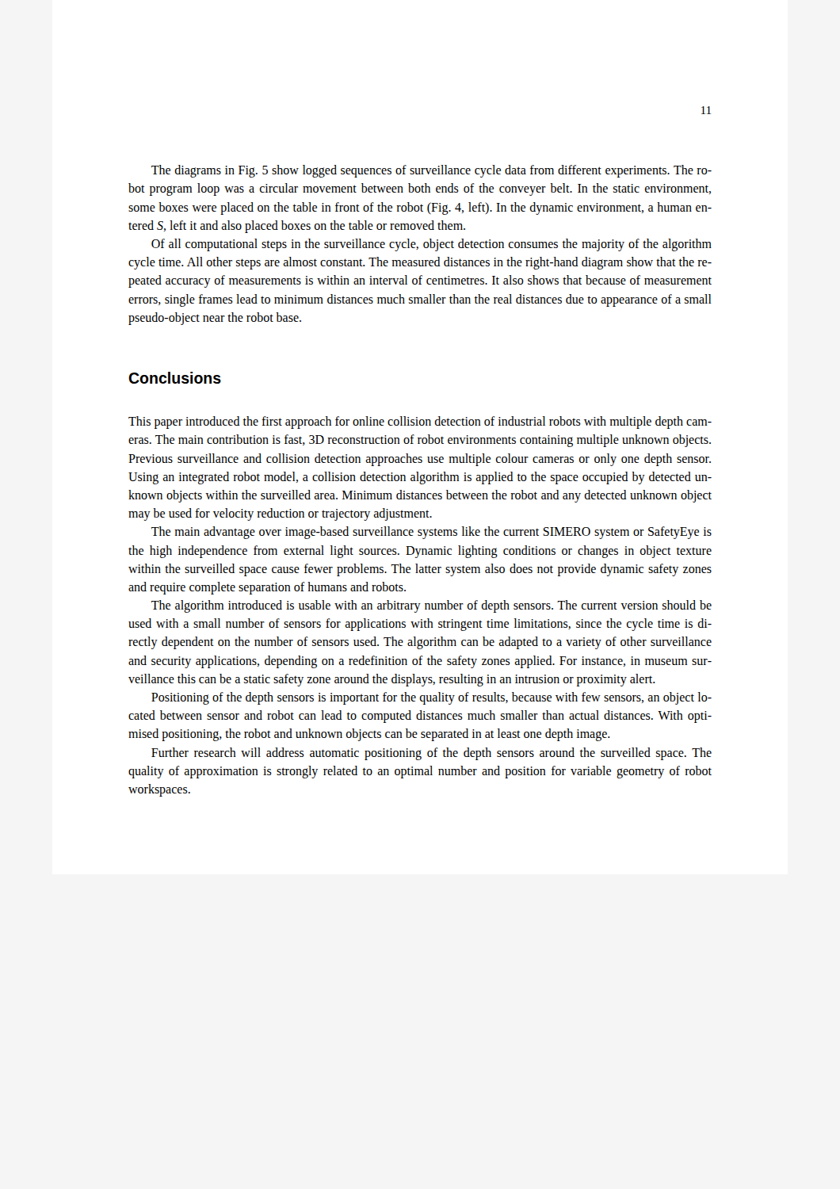11
The diagrams in Fig. 5 show logged sequences of surveillance cycle data from different experiments. The robot program loop was a circular movement between both ends of the conveyer belt. In the static environment, some boxes were placed on the table in front of the robot (Fig. 4, left). In the dynamic environment, a human entered S, left it and also placed boxes on the table or removed them.
Of all computational steps in the surveillance cycle, object detection consumes the majority of the algorithm cycle time. All other steps are almost constant. The measured distances in the right-hand diagram show that the repeated accuracy of measurements is within an interval of centimetres. It also shows that because of measurement errors, single frames lead to minimum distances much smaller than the real distances due to appearance of a small pseudo-object near the robot base.
Conclusions
This paper introduced the first approach for online collision detection of industrial robots with multiple depth cameras. The main contribution is fast, 3D reconstruction of robot environments containing multiple unknown objects. Previous surveillance and collision detection approaches use multiple colour cameras or only one depth sensor. Using an integrated robot model, a collision detection algorithm is applied to the space occupied by detected unknown objects within the surveilled area. Minimum distances between the robot and any detected unknown object may be used for velocity reduction or trajectory adjustment.
The main advantage over image-based surveillance systems like the current SIMERO system or SafetyEye is the high independence from external light sources. Dynamic lighting conditions or changes in object texture within the surveilled space cause fewer problems. The latter system also does not provide dynamic safety zones and require complete separation of humans and robots.
The algorithm introduced is usable with an arbitrary number of depth sensors. The current version should be used with a small number of sensors for applications with stringent time limitations, since the cycle time is directly dependent on the number of sensors used. The algorithm can be adapted to a variety of other surveillance and security applications, depending on a redefinition of the safety zones applied. For instance, in museum surveillance this can be a static safety zone around the displays, resulting in an intrusion or proximity alert.
Positioning of the depth sensors is important for the quality of results, because with few sensors, an object located between sensor and robot can lead to computed distances much smaller than actual distances. With optimised positioning, the robot and unknown objects can be separated in at least one depth image.
Further research will address automatic positioning of the depth sensors around the surveilled space. The quality of approximation is strongly related to an optimal number and position for variable geometry of robot workspaces.